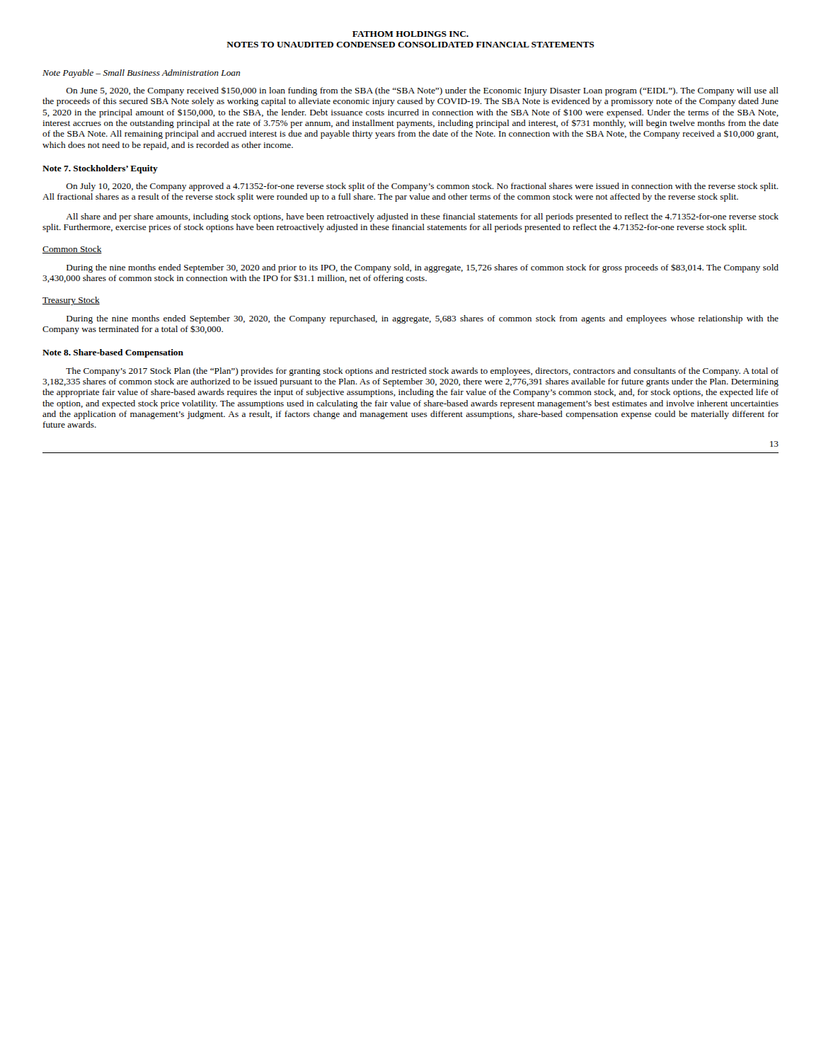FATHOM HOLDINGS INC.
NOTES TO UNAUDITED CONDENSED CONSOLIDATED FINANCIAL STATEMENTS
Note Payable – Small Business Administration Loan
On June 5, 2020, the Company received $150,000 in loan funding from the SBA (the “SBA Note”) under the Economic Injury Disaster Loan program (“EIDL”). The Company will use all the proceeds of this secured SBA Note solely as working capital to alleviate economic injury caused by COVID-19. The SBA Note is evidenced by a promissory note of the Company dated June 5, 2020 in the principal amount of $150,000, to the SBA, the lender. Debt issuance costs incurred in connection with the SBA Note of $100 were expensed. Under the terms of the SBA Note, interest accrues on the outstanding principal at the rate of 3.75% per annum, and installment payments, including principal and interest, of $731 monthly, will begin twelve months from the date of the SBA Note. All remaining principal and accrued interest is due and payable thirty years from the date of the Note. In connection with the SBA Note, the Company received a $10,000 grant, which does not need to be repaid, and is recorded as other income.
Note 7. Stockholders’ Equity
On July 10, 2020, the Company approved a 4.71352-for-one reverse stock split of the Company’s common stock. No fractional shares were issued in connection with the reverse stock split. All fractional shares as a result of the reverse stock split were rounded up to a full share. The par value and other terms of the common stock were not affected by the reverse stock split.
All share and per share amounts, including stock options, have been retroactively adjusted in these financial statements for all periods presented to reflect the 4.71352-for-one reverse stock split. Furthermore, exercise prices of stock options have been retroactively adjusted in these financial statements for all periods presented to reflect the 4.71352-for-one reverse stock split.
Common Stock
During the nine months ended September 30, 2020 and prior to its IPO, the Company sold, in aggregate, 15,726 shares of common stock for gross proceeds of $83,014. The Company sold 3,430,000 shares of common stock in connection with the IPO for $31.1 million, net of offering costs.
Treasury Stock
During the nine months ended September 30, 2020, the Company repurchased, in aggregate, 5,683 shares of common stock from agents and employees whose relationship with the Company was terminated for a total of $30,000.
Note 8. Share-based Compensation
The Company’s 2017 Stock Plan (the “Plan”) provides for granting stock options and restricted stock awards to employees, directors, contractors and consultants of the Company. A total of 3,182,335 shares of common stock are authorized to be issued pursuant to the Plan. As of September 30, 2020, there were 2,776,391 shares available for future grants under the Plan. Determining the appropriate fair value of share-based awards requires the input of subjective assumptions, including the fair value of the Company’s common stock, and, for stock options, the expected life of the option, and expected stock price volatility. The assumptions used in calculating the fair value of share-based awards represent management’s best estimates and involve inherent uncertainties and the application of management’s judgment. As a result, if factors change and management uses different assumptions, share-based compensation expense could be materially different for future awards.
13